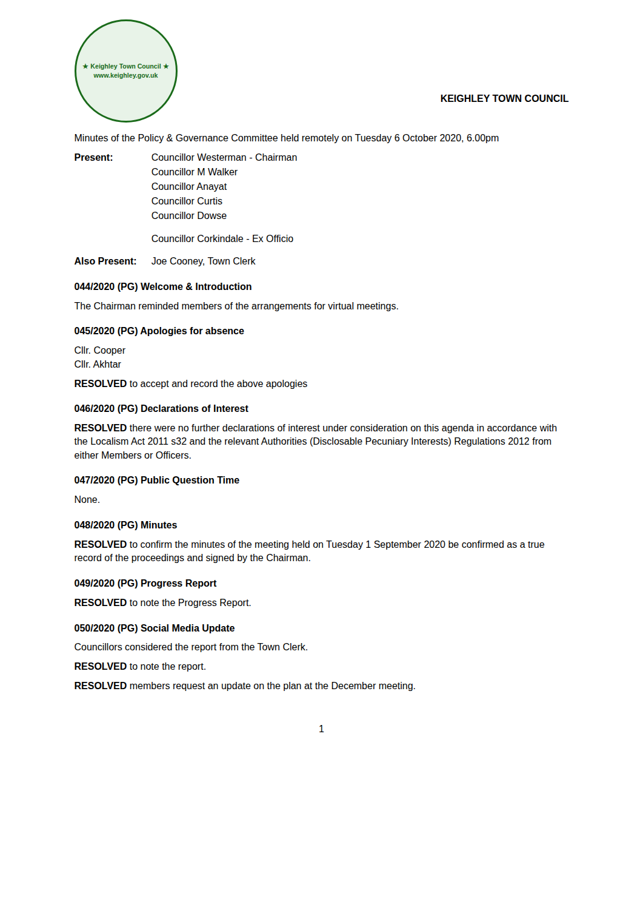★ Keighley Town Council ★
www.keighley.gov.uk
KEIGHLEY TOWN COUNCIL
Minutes of the Policy & Governance Committee held remotely on Tuesday 6 October 2020, 6.00pm
| Present: | Councillor Westerman - Chairman Councillor M Walker Councillor Anayat Councillor Curtis Councillor Dowse Councillor Corkindale - Ex Officio |
| Also Present: | Joe Cooney, Town Clerk |
044/2020 (PG) Welcome & Introduction
The Chairman reminded members of the arrangements for virtual meetings.
045/2020 (PG) Apologies for absence
Cllr. Cooper
Cllr. Akhtar
RESOLVED to accept and record the above apologies
046/2020 (PG) Declarations of Interest
RESOLVED there were no further declarations of interest under consideration on this agenda in accordance with the Localism Act 2011 s32 and the relevant Authorities (Disclosable Pecuniary Interests) Regulations 2012 from either Members or Officers.
047/2020 (PG) Public Question Time
None.
048/2020 (PG) Minutes
RESOLVED to confirm the minutes of the meeting held on Tuesday 1 September 2020 be confirmed as a true record of the proceedings and signed by the Chairman.
049/2020 (PG) Progress Report
RESOLVED to note the Progress Report.
050/2020 (PG) Social Media Update
Councillors considered the report from the Town Clerk.
RESOLVED to note the report.
RESOLVED members request an update on the plan at the December meeting.
1